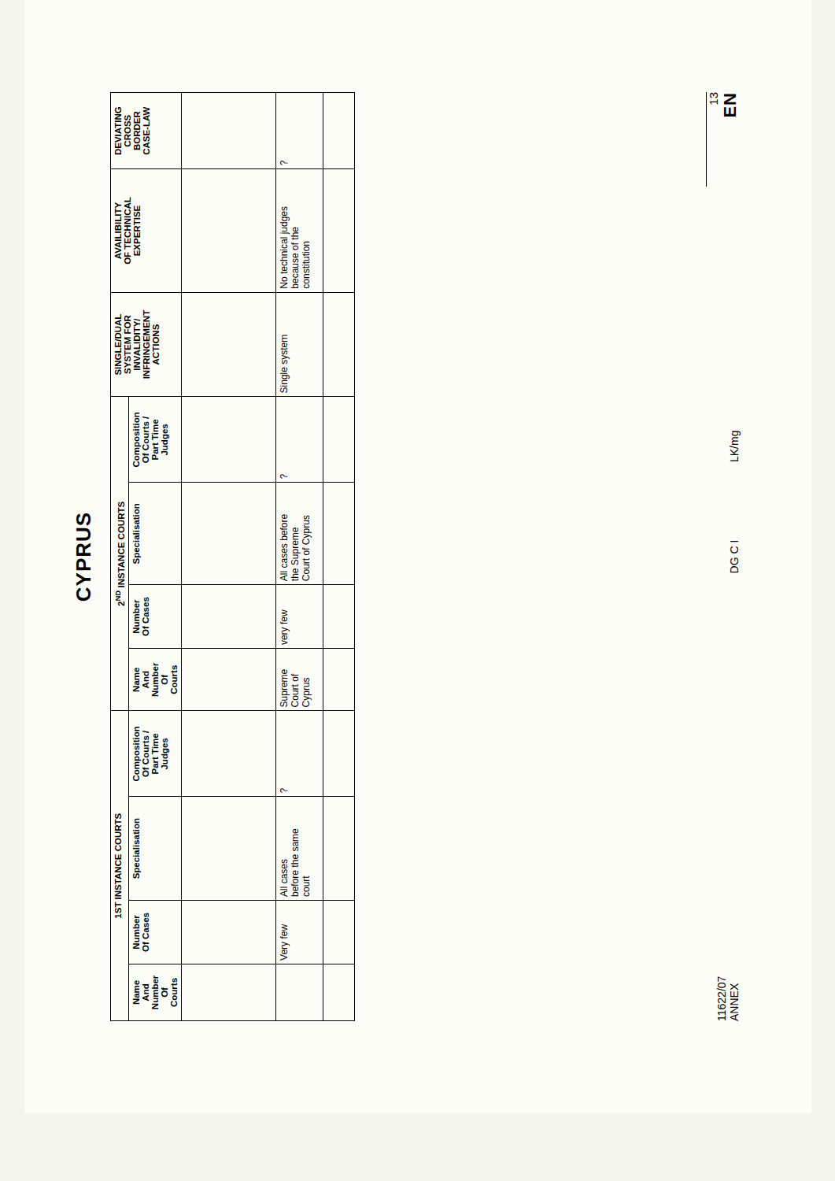CYPRUS
| 1ST INSTANCE COURTS | 2 ND INSTANCE COURTS | SINGLE/DUAL SYSTEM FOR INVALIDITY/ INFRINGEMENT ACTIONS | AVAILIBILITY OF TECHNICAL EXPERTISE | DEVIATING CROSS BORDER CASE-LAW |
| --- | --- | --- | --- | --- |
| Name And Number Of Courts | Number Of Cases | Specialisation | Composition Of Courts / Part Time Judges | Name And Number Of Courts | Number Of Cases | Specialisation | Composition Of Courts / Part Time Judges |
| | Very few | All cases before the same court | ? | Supreme Court of Cyprus | very few | All cases before the Supreme Court of Cyprus | ? | Single system | No technical judges because of the constitution | ? |
11622/07
ANNEX
DG C I
13
EN
LK/mg